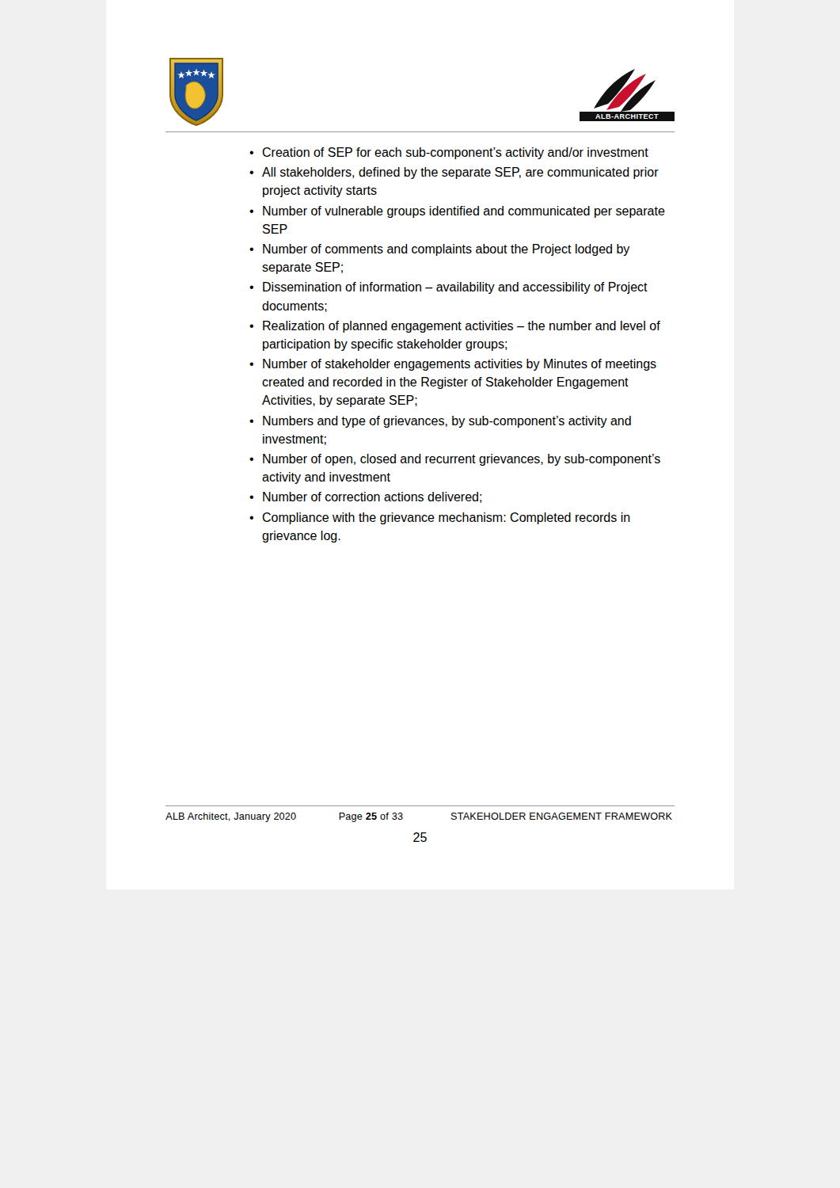ALB-ARCHITECT
Creation of SEP for each sub-component’s activity and/or investment
All stakeholders, defined by the separate SEP, are communicated prior project activity starts
Number of vulnerable groups identified and communicated per separate SEP
Number of comments and complaints about the Project lodged by separate SEP;
Dissemination of information – availability and accessibility of Project documents;
Realization of planned engagement activities – the number and level of participation by specific stakeholder groups;
Number of stakeholder engagements activities by Minutes of meetings created and recorded in the Register of Stakeholder Engagement Activities, by separate SEP;
Numbers and type of grievances, by sub-component’s activity and investment;
Number of open, closed and recurrent grievances, by sub-component’s activity and investment
Number of correction actions delivered;
Compliance with the grievance mechanism: Completed records in grievance log.
ALB Architect, January 2020
Page 25 of 33
STAKEHOLDER ENGAGEMENT FRAMEWORK
25